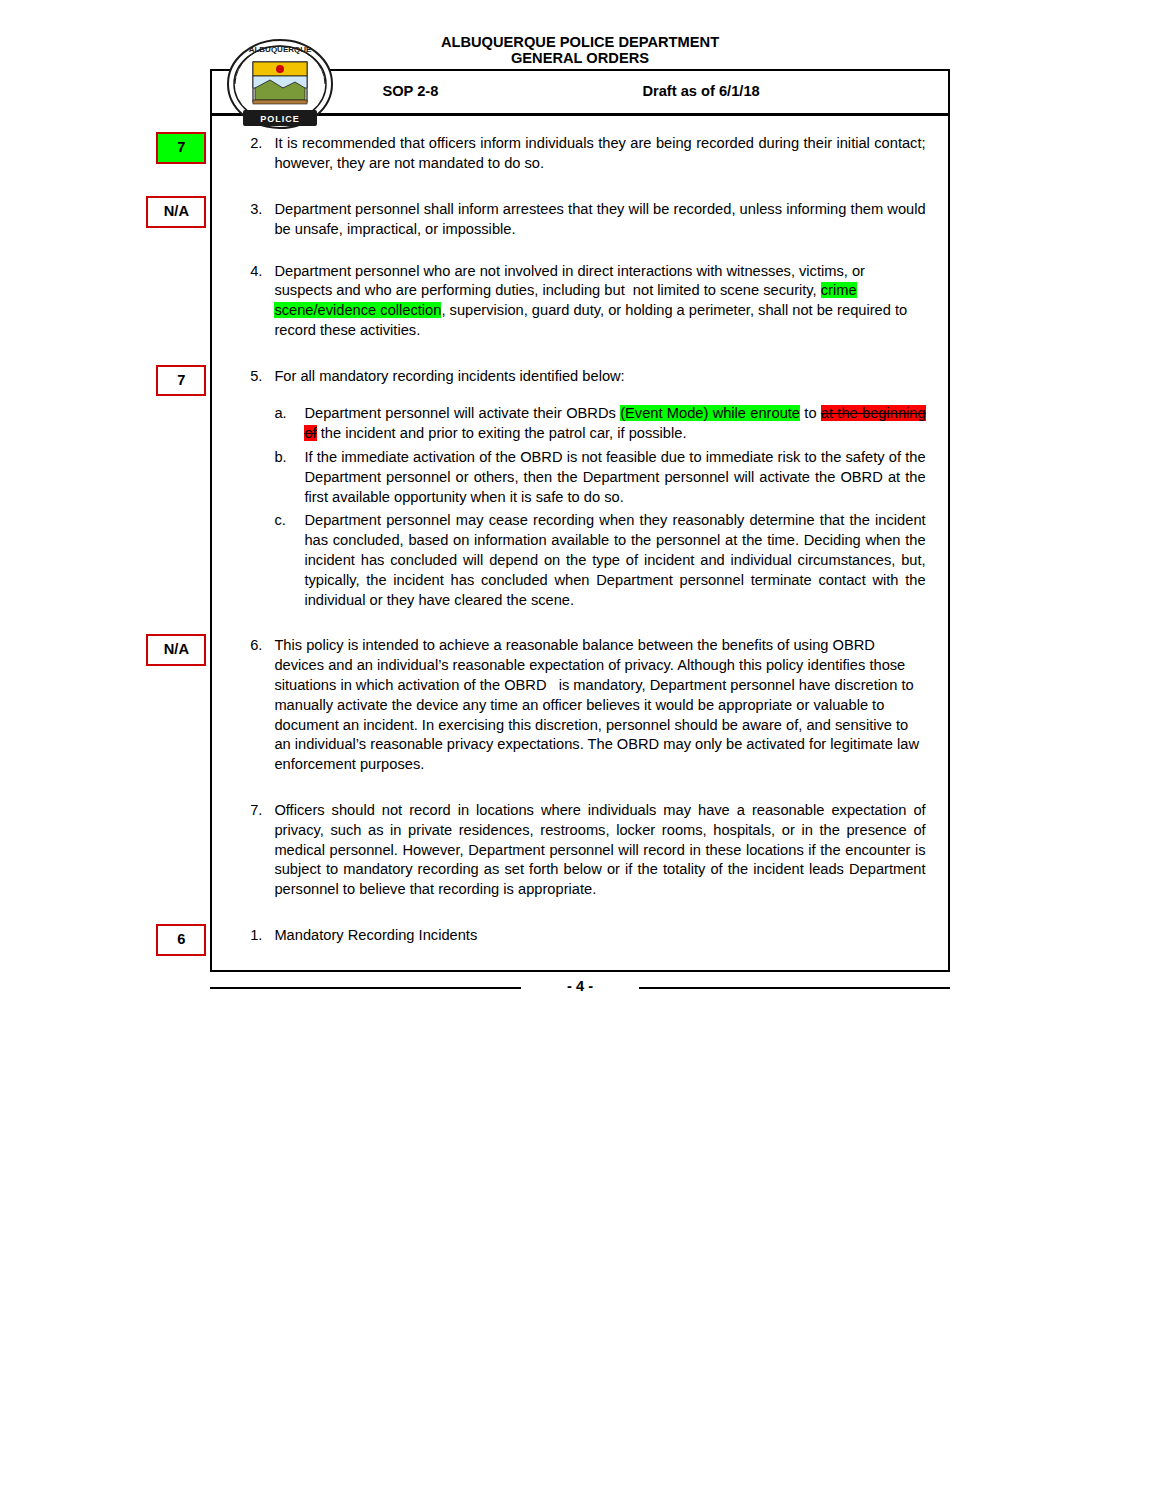ALBUQUERQUE POLICE DEPARTMENT
GENERAL ORDERS
SOP 2-8 Draft as of 6/1/18
ALBUQUERQUE POLICE
7
2.
It is recommended that officers inform individuals they are being recorded during their initial contact; however, they are not mandated to do so.
N/A
3.
Department personnel shall inform arrestees that they will be recorded, unless informing them would be unsafe, impractical, or impossible.
4.
Department personnel who are not involved in direct interactions with witnesses, victims, or suspects and who are performing duties, including but not limited to scene security, crime scene/evidence collection, supervision, guard duty, or holding a perimeter, shall not be required to record these activities.
7
5.
For all mandatory recording incidents identified below:
a.
Department personnel will activate their OBRDs (Event Mode) while enroute to at the beginning of the incident and prior to exiting the patrol car, if possible.
b.
If the immediate activation of the OBRD is not feasible due to immediate risk to the safety of the Department personnel or others, then the Department personnel will activate the OBRD at the first available opportunity when it is safe to do so.
c.
Department personnel may cease recording when they reasonably determine that the incident has concluded, based on information available to the personnel at the time. Deciding when the incident has concluded will depend on the type of incident and individual circumstances, but, typically, the incident has concluded when Department personnel terminate contact with the individual or they have cleared the scene.
N/A
6.
This policy is intended to achieve a reasonable balance between the benefits of using OBRD devices and an individual’s reasonable expectation of privacy. Although this policy identifies those situations in which activation of the OBRD is mandatory, Department personnel have discretion to manually activate the device any time an officer believes it would be appropriate or valuable to document an incident. In exercising this discretion, personnel should be aware of, and sensitive to an individual’s reasonable privacy expectations. The OBRD may only be activated for legitimate law enforcement purposes.
7.
Officers should not record in locations where individuals may have a reasonable expectation of privacy, such as in private residences, restrooms, locker rooms, hospitals, or in the presence of medical personnel. However, Department personnel will record in these locations if the encounter is subject to mandatory recording as set forth below or if the totality of the incident leads Department personnel to believe that recording is appropriate.
6
1.
Mandatory Recording Incidents
- 4 -